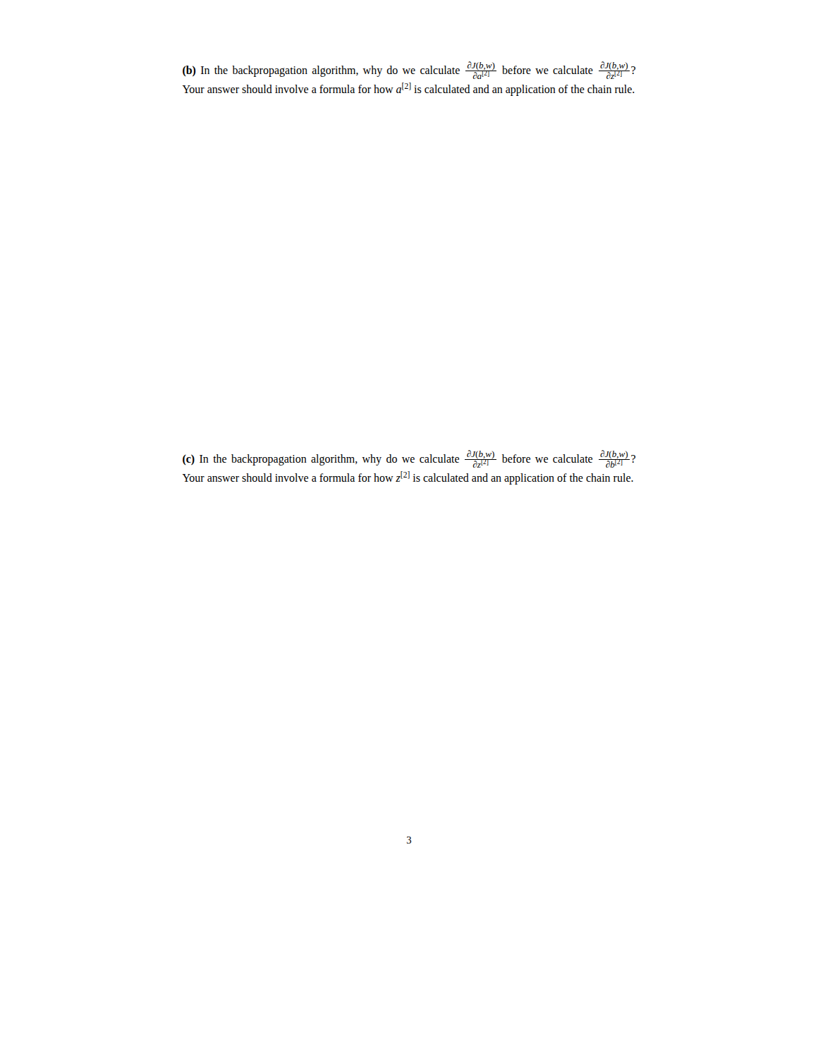(b) In the backpropagation algorithm, why do we calculate ∂J(b,w)∂a[2] before we calculate ∂J(b,w)∂z[2]? Your answer should involve a formula for how a[2] is calculated and an application of the chain rule.
(c) In the backpropagation algorithm, why do we calculate ∂J(b,w)∂z[2] before we calculate ∂J(b,w)∂b[2]? Your answer should involve a formula for how z[2] is calculated and an application of the chain rule.
3